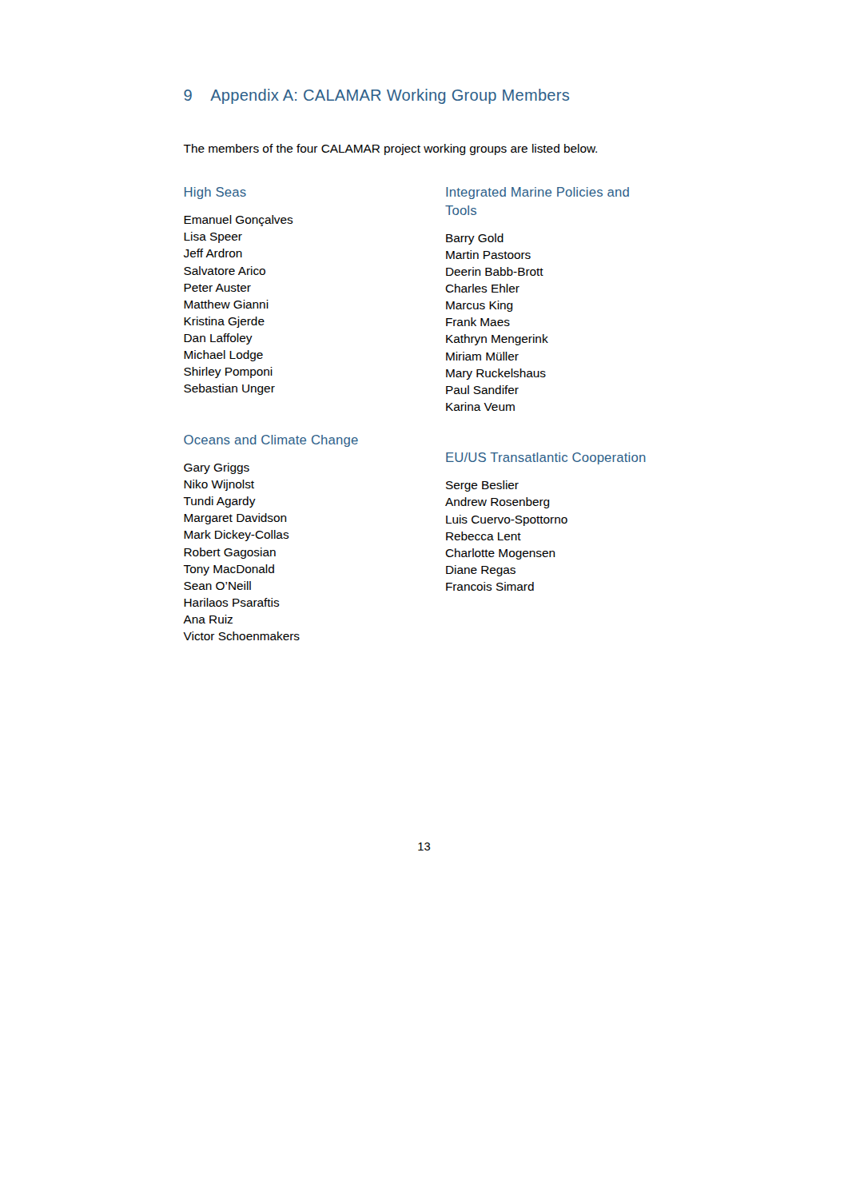9 Appendix A: CALAMAR Working Group Members
The members of the four CALAMAR project working groups are listed below.
High Seas
Emanuel Gonçalves
Lisa Speer
Jeff Ardron
Salvatore Arico
Peter Auster
Matthew Gianni
Kristina Gjerde
Dan Laffoley
Michael Lodge
Shirley Pomponi
Sebastian Unger
Oceans and Climate Change
Gary Griggs
Niko Wijnolst
Tundi Agardy
Margaret Davidson
Mark Dickey-Collas
Robert Gagosian
Tony MacDonald
Sean O’Neill
Harilaos Psaraftis
Ana Ruiz
Victor Schoenmakers
Integrated Marine Policies and Tools
Barry Gold
Martin Pastoors
Deerin Babb-Brott
Charles Ehler
Marcus King
Frank Maes
Kathryn Mengerink
Miriam Müller
Mary Ruckelshaus
Paul Sandifer
Karina Veum
EU/US Transatlantic Cooperation
Serge Beslier
Andrew Rosenberg
Luis Cuervo-Spottorno
Rebecca Lent
Charlotte Mogensen
Diane Regas
Francois Simard
13